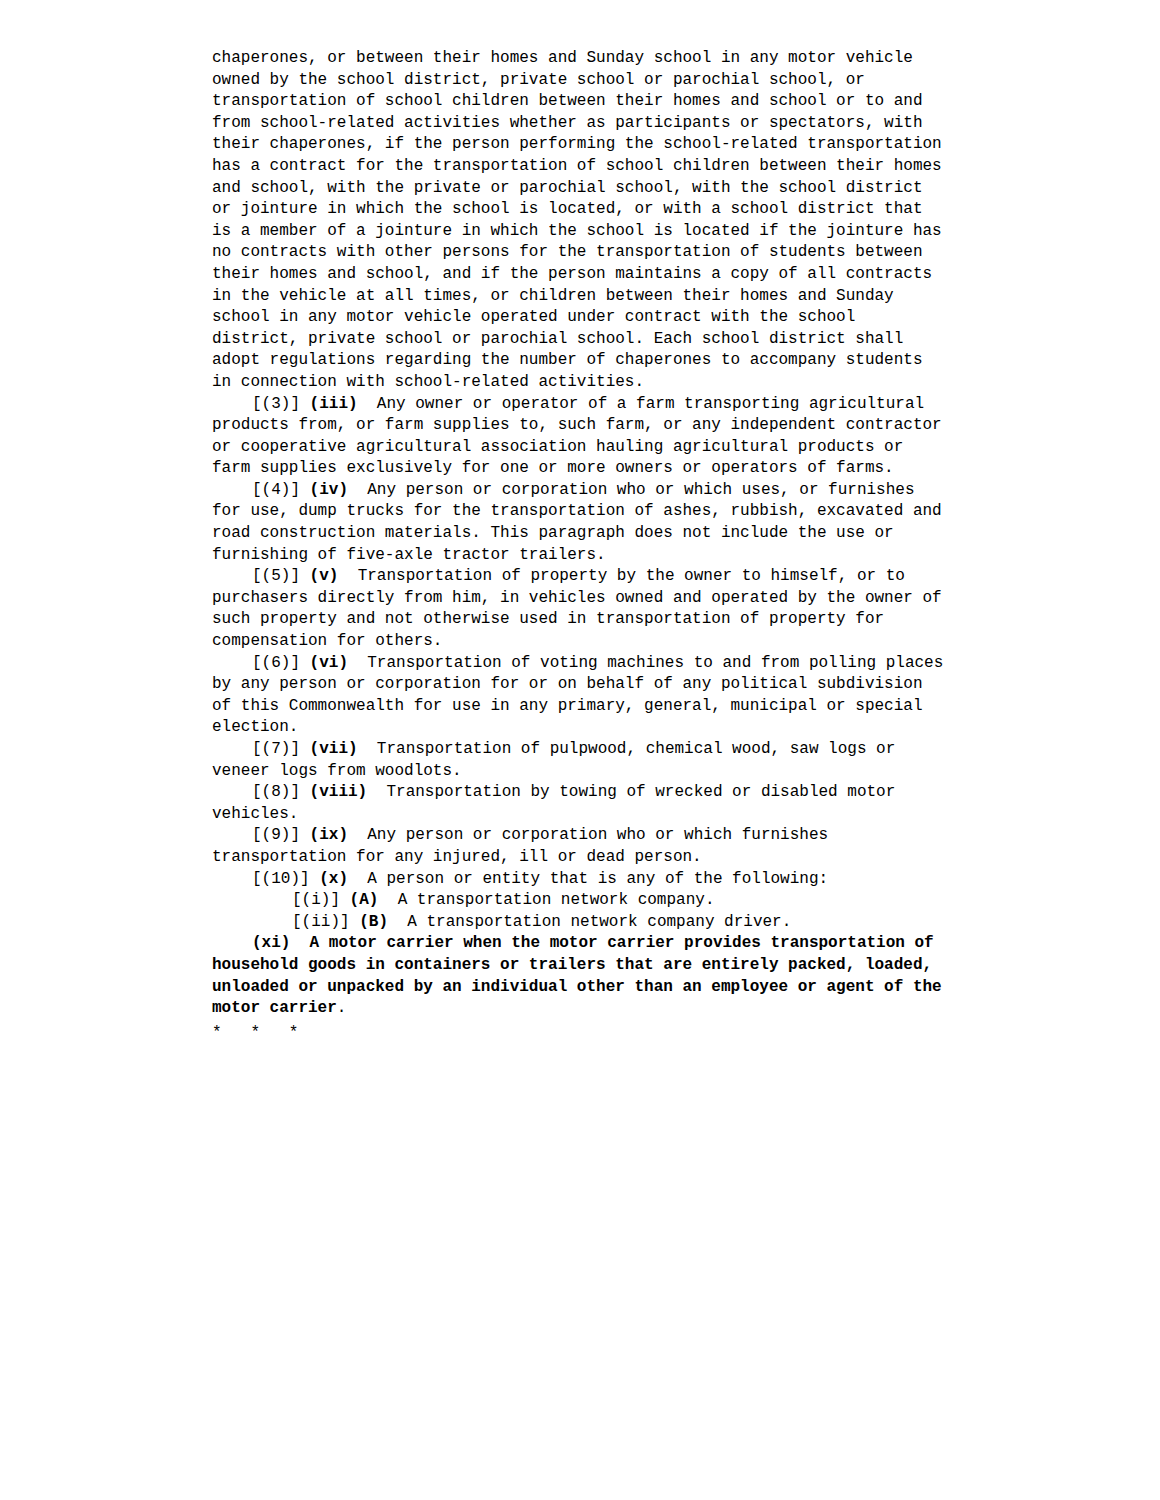chaperones, or between their homes and Sunday school in any motor vehicle owned by the school district, private school or parochial school, or transportation of school children between their homes and school or to and from school-related activities whether as participants or spectators, with their chaperones, if the person performing the school-related transportation has a contract for the transportation of school children between their homes and school, with the private or parochial school, with the school district or jointure in which the school is located, or with a school district that is a member of a jointure in which the school is located if the jointure has no contracts with other persons for the transportation of students between their homes and school, and if the person maintains a copy of all contracts in the vehicle at all times, or children between their homes and Sunday school in any motor vehicle operated under contract with the school district, private school or parochial school. Each school district shall adopt regulations regarding the number of chaperones to accompany students in connection with school-related activities.
[(3)] (iii) Any owner or operator of a farm transporting agricultural products from, or farm supplies to, such farm, or any independent contractor or cooperative agricultural association hauling agricultural products or farm supplies exclusively for one or more owners or operators of farms.
[(4)] (iv) Any person or corporation who or which uses, or furnishes for use, dump trucks for the transportation of ashes, rubbish, excavated and road construction materials. This paragraph does not include the use or furnishing of five-axle tractor trailers.
[(5)] (v) Transportation of property by the owner to himself, or to purchasers directly from him, in vehicles owned and operated by the owner of such property and not otherwise used in transportation of property for compensation for others.
[(6)] (vi) Transportation of voting machines to and from polling places by any person or corporation for or on behalf of any political subdivision of this Commonwealth for use in any primary, general, municipal or special election.
[(7)] (vii) Transportation of pulpwood, chemical wood, saw logs or veneer logs from woodlots.
[(8)] (viii) Transportation by towing of wrecked or disabled motor vehicles.
[(9)] (ix) Any person or corporation who or which furnishes transportation for any injured, ill or dead person.
[(10)] (x) A person or entity that is any of the following:
[(i)] (A) A transportation network company.
[(ii)] (B) A transportation network company driver.
(xi) A motor carrier when the motor carrier provides transportation of household goods in containers or trailers that are entirely packed, loaded, unloaded or unpacked by an individual other than an employee or agent of the motor carrier.
* * *